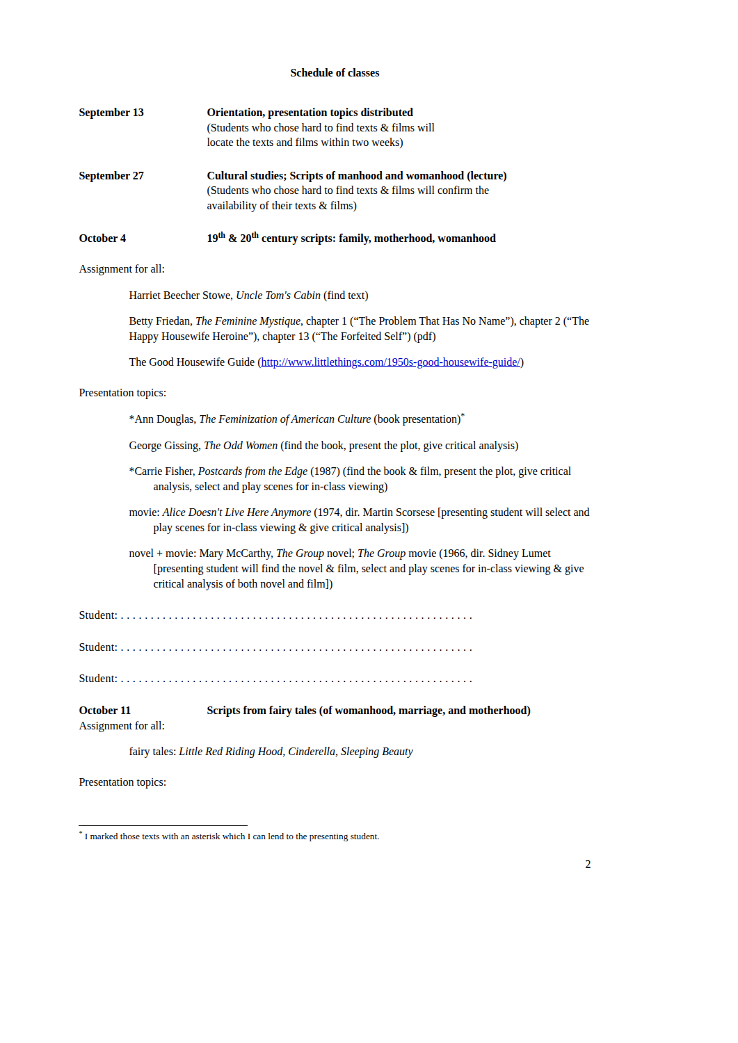Schedule of classes
September 13
Orientation, presentation topics distributed
(Students who chose hard to find texts & films will
locate the texts and films within two weeks)
September 27
Cultural studies; Scripts of manhood and womanhood (lecture)
(Students who chose hard to find texts & films will confirm the
availability of their texts & films)
October 4
19th & 20th century scripts: family, motherhood, womanhood
Assignment for all:
Harriet Beecher Stowe, Uncle Tom's Cabin (find text)
Betty Friedan, The Feminine Mystique, chapter 1 (“The Problem That Has No Name”), chapter 2 (“The Happy Housewife Heroine”), chapter 13 (“The Forfeited Self”) (pdf)
The Good Housewife Guide (http://www.littlethings.com/1950s-good-housewife-guide/)
Presentation topics:
*Ann Douglas, The Feminization of American Culture (book presentation)*
George Gissing, The Odd Women (find the book, present the plot, give critical analysis)
*Carrie Fisher, Postcards from the Edge (1987) (find the book & film, present the plot, give critical analysis, select and play scenes for in-class viewing)
movie: Alice Doesn't Live Here Anymore (1974, dir. Martin Scorsese [presenting student will select and play scenes for in-class viewing & give critical analysis])
novel + movie: Mary McCarthy, The Group novel; The Group movie (1966, dir. Sidney Lumet [presenting student will find the novel & film, select and play scenes for in-class viewing & give critical analysis of both novel and film])
Student:
Student:
Student:
October 11
Scripts from fairy tales (of womanhood, marriage, and motherhood)
Assignment for all:
fairy tales: Little Red Riding Hood, Cinderella, Sleeping Beauty
Presentation topics:
* I marked those texts with an asterisk which I can lend to the presenting student.
2